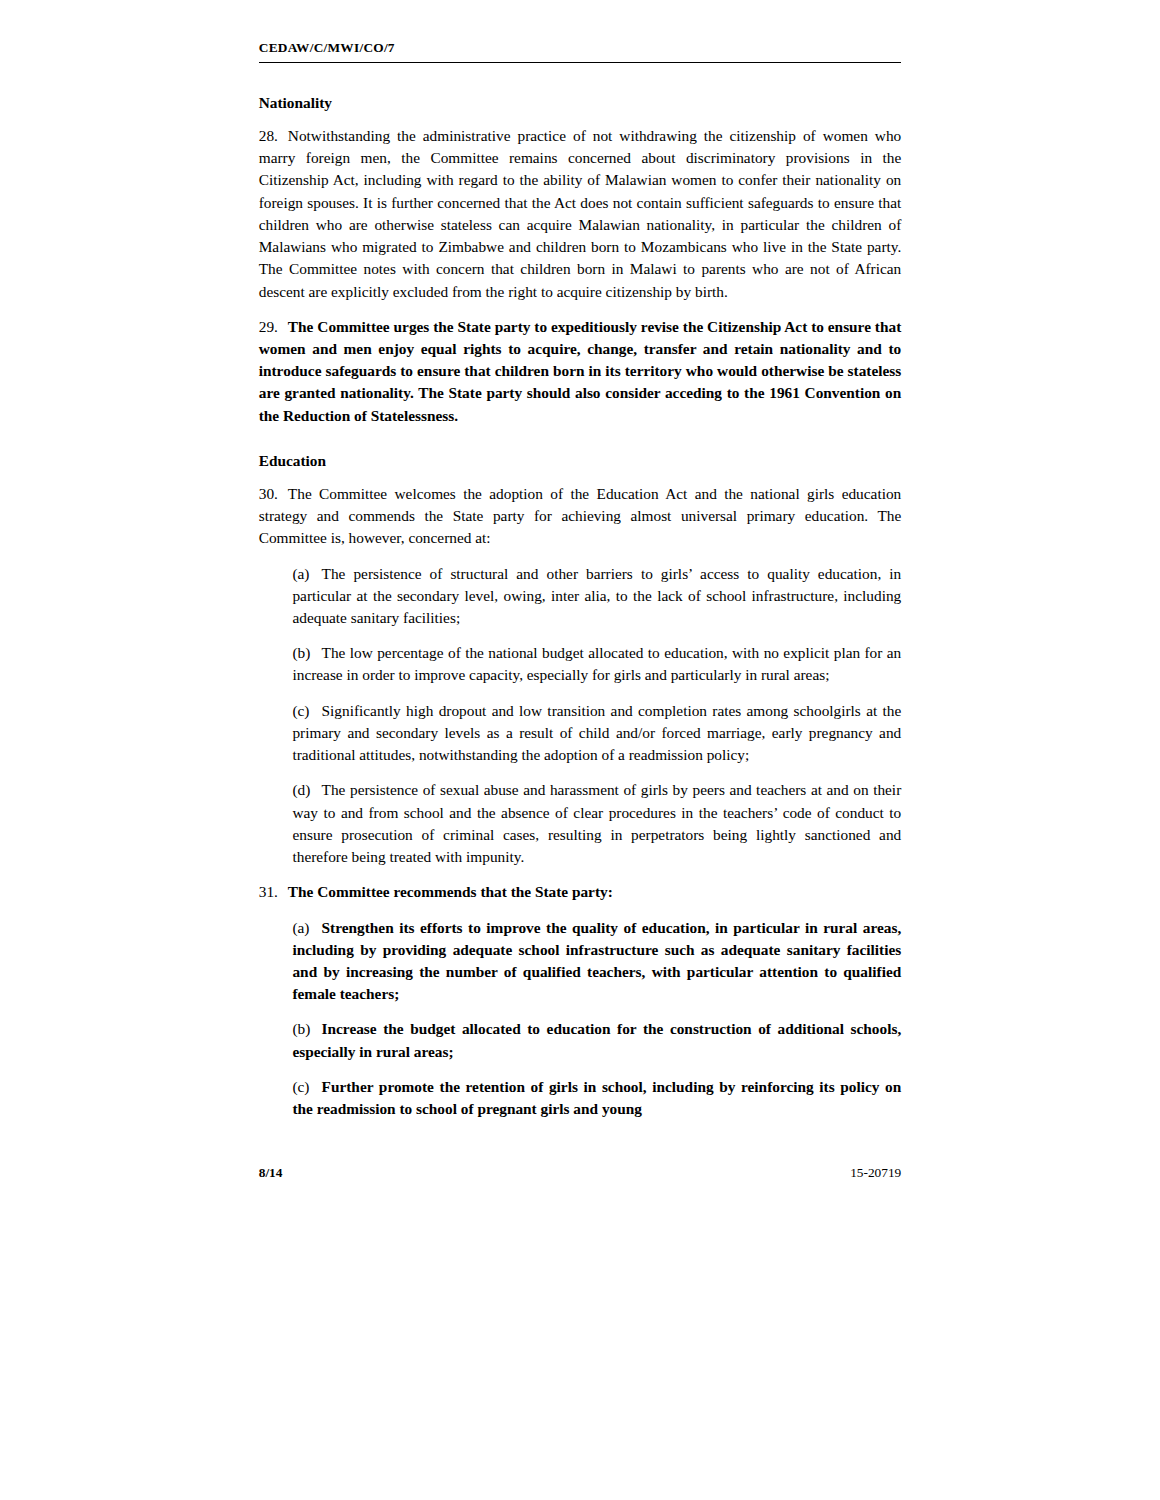CEDAW/C/MWI/CO/7
Nationality
28. Notwithstanding the administrative practice of not withdrawing the citizenship of women who marry foreign men, the Committee remains concerned about discriminatory provisions in the Citizenship Act, including with regard to the ability of Malawian women to confer their nationality on foreign spouses. It is further concerned that the Act does not contain sufficient safeguards to ensure that children who are otherwise stateless can acquire Malawian nationality, in particular the children of Malawians who migrated to Zimbabwe and children born to Mozambicans who live in the State party. The Committee notes with concern that children born in Malawi to parents who are not of African descent are explicitly excluded from the right to acquire citizenship by birth.
29. The Committee urges the State party to expeditiously revise the Citizenship Act to ensure that women and men enjoy equal rights to acquire, change, transfer and retain nationality and to introduce safeguards to ensure that children born in its territory who would otherwise be stateless are granted nationality. The State party should also consider acceding to the 1961 Convention on the Reduction of Statelessness.
Education
30. The Committee welcomes the adoption of the Education Act and the national girls education strategy and commends the State party for achieving almost universal primary education. The Committee is, however, concerned at:
(a) The persistence of structural and other barriers to girls’ access to quality education, in particular at the secondary level, owing, inter alia, to the lack of school infrastructure, including adequate sanitary facilities;
(b) The low percentage of the national budget allocated to education, with no explicit plan for an increase in order to improve capacity, especially for girls and particularly in rural areas;
(c) Significantly high dropout and low transition and completion rates among schoolgirls at the primary and secondary levels as a result of child and/or forced marriage, early pregnancy and traditional attitudes, notwithstanding the adoption of a readmission policy;
(d) The persistence of sexual abuse and harassment of girls by peers and teachers at and on their way to and from school and the absence of clear procedures in the teachers’ code of conduct to ensure prosecution of criminal cases, resulting in perpetrators being lightly sanctioned and therefore being treated with impunity.
31. The Committee recommends that the State party:
(a) Strengthen its efforts to improve the quality of education, in particular in rural areas, including by providing adequate school infrastructure such as adequate sanitary facilities and by increasing the number of qualified teachers, with particular attention to qualified female teachers;
(b) Increase the budget allocated to education for the construction of additional schools, especially in rural areas;
(c) Further promote the retention of girls in school, including by reinforcing its policy on the readmission to school of pregnant girls and young
8/14 15-20719